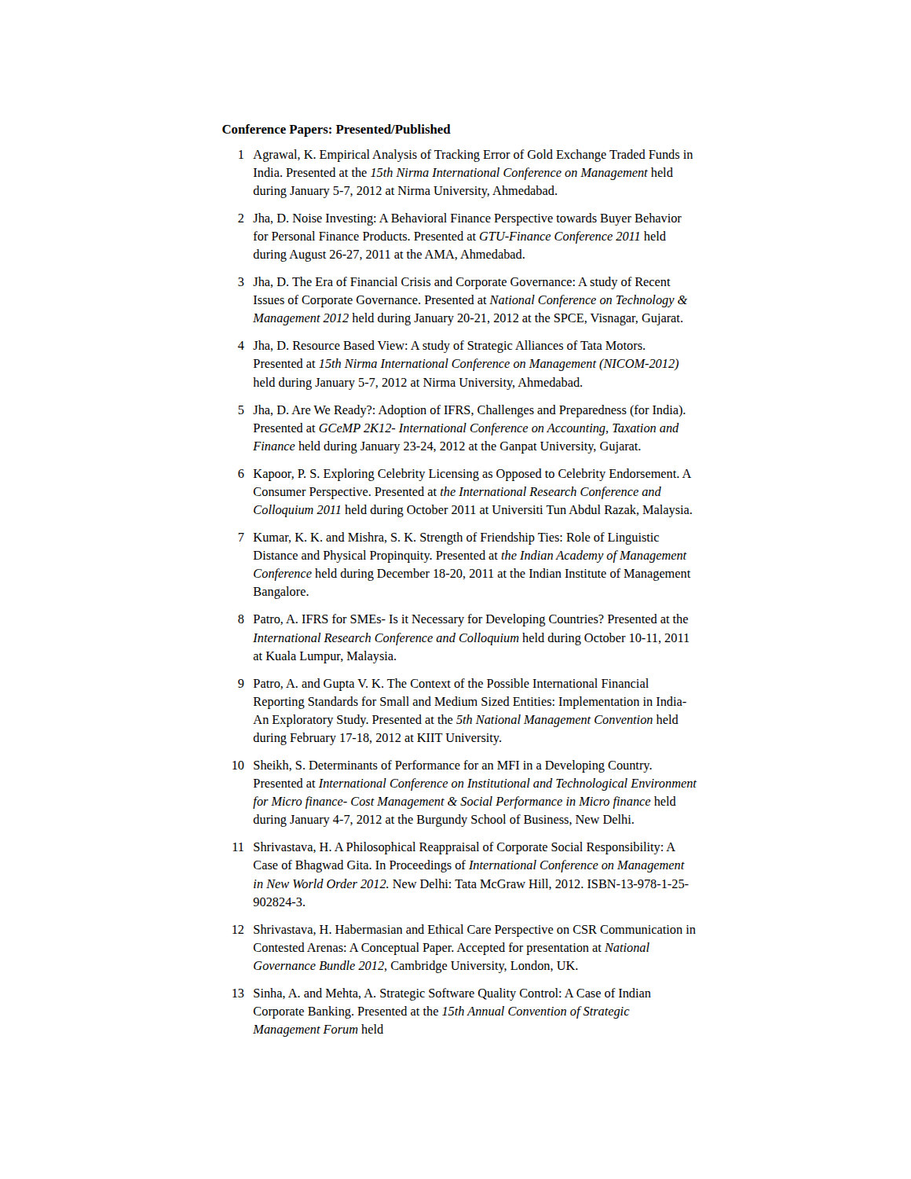Conference Papers: Presented/Published
Agrawal, K. Empirical Analysis of Tracking Error of Gold Exchange Traded Funds in India. Presented at the 15th Nirma International Conference on Management held during January 5-7, 2012 at Nirma University, Ahmedabad.
Jha, D. Noise Investing: A Behavioral Finance Perspective towards Buyer Behavior for Personal Finance Products. Presented at GTU-Finance Conference 2011 held during August 26-27, 2011 at the AMA, Ahmedabad.
Jha, D. The Era of Financial Crisis and Corporate Governance: A study of Recent Issues of Corporate Governance. Presented at National Conference on Technology & Management 2012 held during January 20-21, 2012 at the SPCE, Visnagar, Gujarat.
Jha, D. Resource Based View: A study of Strategic Alliances of Tata Motors. Presented at 15th Nirma International Conference on Management (NICOM-2012) held during January 5-7, 2012 at Nirma University, Ahmedabad.
Jha, D. Are We Ready?: Adoption of IFRS, Challenges and Preparedness (for India). Presented at GCeMP 2K12- International Conference on Accounting, Taxation and Finance held during January 23-24, 2012 at the Ganpat University, Gujarat.
Kapoor, P. S. Exploring Celebrity Licensing as Opposed to Celebrity Endorsement. A Consumer Perspective. Presented at the International Research Conference and Colloquium 2011 held during October 2011 at Universiti Tun Abdul Razak, Malaysia.
Kumar, K. K. and Mishra, S. K. Strength of Friendship Ties: Role of Linguistic Distance and Physical Propinquity. Presented at the Indian Academy of Management Conference held during December 18-20, 2011 at the Indian Institute of Management Bangalore.
Patro, A. IFRS for SMEs- Is it Necessary for Developing Countries? Presented at the International Research Conference and Colloquium held during October 10-11, 2011 at Kuala Lumpur, Malaysia.
Patro, A. and Gupta V. K. The Context of the Possible International Financial Reporting Standards for Small and Medium Sized Entities: Implementation in India- An Exploratory Study. Presented at the 5th National Management Convention held during February 17-18, 2012 at KIIT University.
Sheikh, S. Determinants of Performance for an MFI in a Developing Country. Presented at International Conference on Institutional and Technological Environment for Micro finance- Cost Management & Social Performance in Micro finance held during January 4-7, 2012 at the Burgundy School of Business, New Delhi.
Shrivastava, H. A Philosophical Reappraisal of Corporate Social Responsibility: A Case of Bhagwad Gita. In Proceedings of International Conference on Management in New World Order 2012. New Delhi: Tata McGraw Hill, 2012. ISBN-13-978-1-25-902824-3.
Shrivastava, H. Habermasian and Ethical Care Perspective on CSR Communication in Contested Arenas: A Conceptual Paper. Accepted for presentation at National Governance Bundle 2012, Cambridge University, London, UK.
Sinha, A. and Mehta, A. Strategic Software Quality Control: A Case of Indian Corporate Banking. Presented at the 15th Annual Convention of Strategic Management Forum held